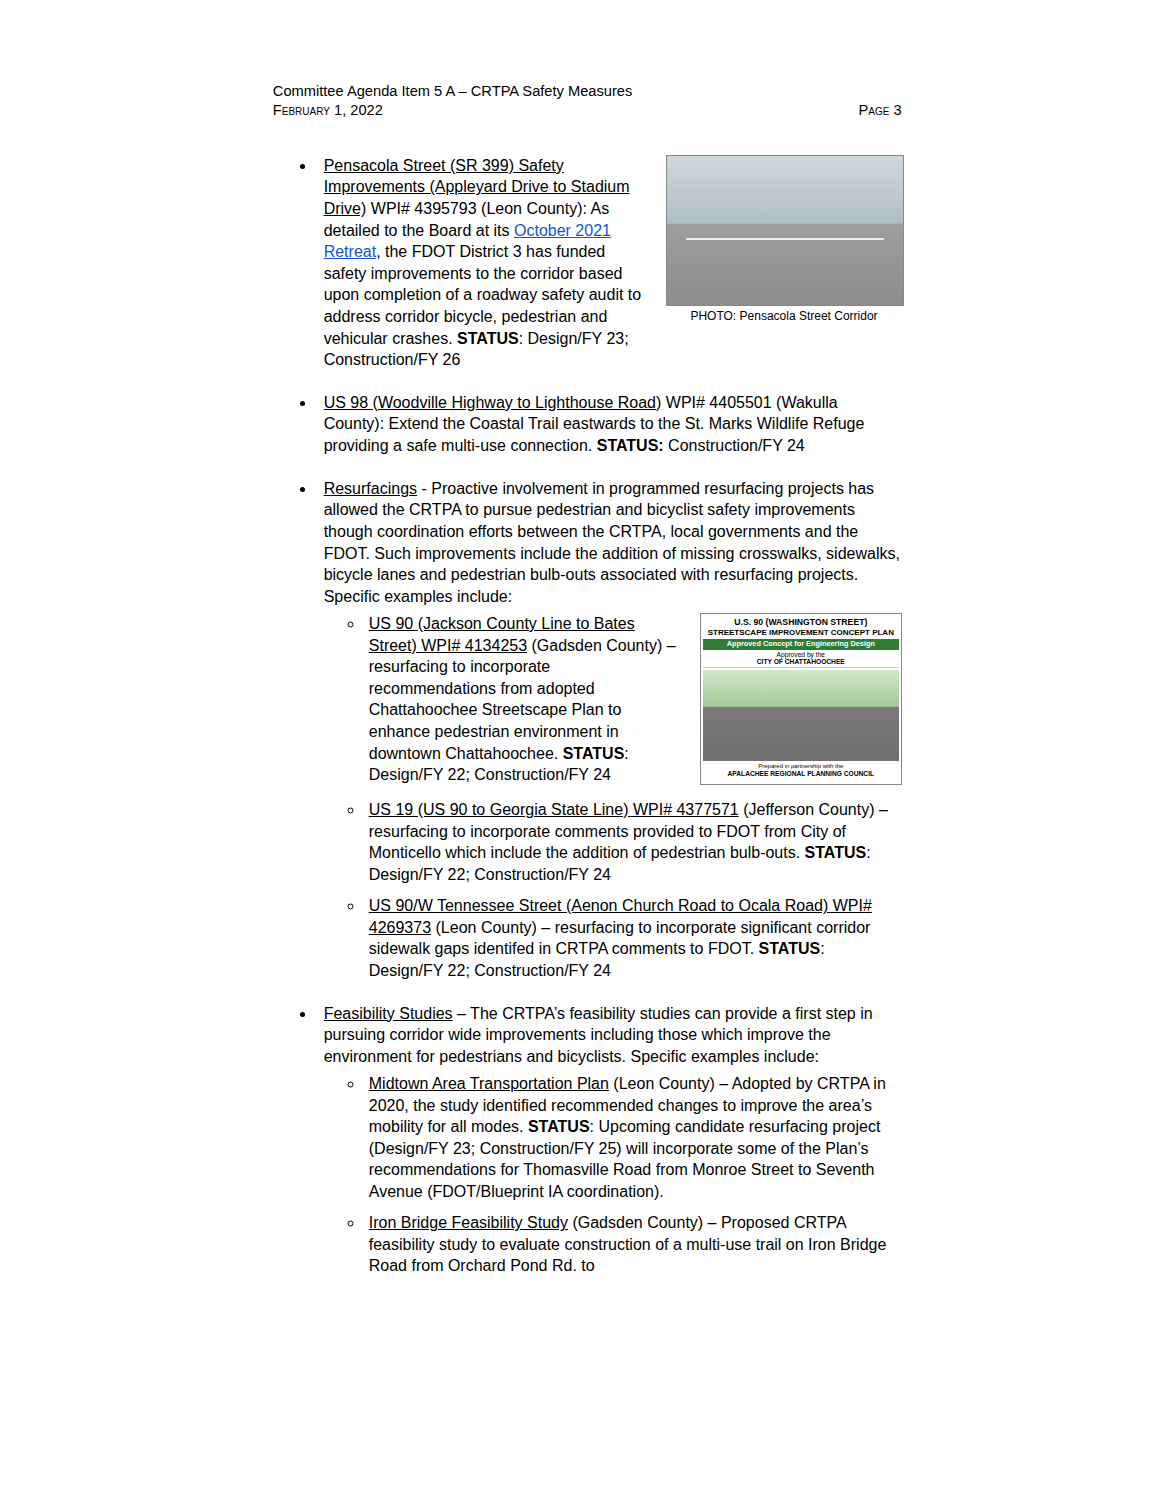Committee Agenda Item 5 A – CRTPA Safety Measures
February 1, 2022 Page 3
PHOTO: Pensacola Street Corridor
Pensacola Street (SR 399) Safety Improvements (Appleyard Drive to Stadium Drive) WPI# 4395793 (Leon County): As detailed to the Board at its October 2021 Retreat, the FDOT District 3 has funded safety improvements to the corridor based upon completion of a roadway safety audit to address corridor bicycle, pedestrian and vehicular crashes. STATUS: Design/FY 23; Construction/FY 26
US 98 (Woodville Highway to Lighthouse Road) WPI# 4405501 (Wakulla County): Extend the Coastal Trail eastwards to the St. Marks Wildlife Refuge providing a safe multi-use connection. STATUS: Construction/FY 24
Resurfacings - Proactive involvement in programmed resurfacing projects has allowed the CRTPA to pursue pedestrian and bicyclist safety improvements though coordination efforts between the CRTPA, local governments and the FDOT. Such improvements include the addition of missing crosswalks, sidewalks, bicycle lanes and pedestrian bulb-outs associated with resurfacing projects. Specific examples include:
U.S. 90 (WASHINGTON STREET)
STREETSCAPE IMPROVEMENT CONCEPT PLAN
Approved Concept for Engineering Design
Approved by the
CITY OF CHATTAHOOCHEE
Prepared in partnership with the
APALACHEE REGIONAL PLANNING COUNCIL
US 90 (Jackson County Line to Bates Street) WPI# 4134253 (Gadsden County) – resurfacing to incorporate recommendations from adopted Chattahoochee Streetscape Plan to enhance pedestrian environment in downtown Chattahoochee. STATUS: Design/FY 22; Construction/FY 24
US 19 (US 90 to Georgia State Line) WPI# 4377571 (Jefferson County) – resurfacing to incorporate comments provided to FDOT from City of Monticello which include the addition of pedestrian bulb-outs. STATUS: Design/FY 22; Construction/FY 24
US 90/W Tennessee Street (Aenon Church Road to Ocala Road) WPI# 4269373 (Leon County) – resurfacing to incorporate significant corridor sidewalk gaps identifed in CRTPA comments to FDOT. STATUS: Design/FY 22; Construction/FY 24
Feasibility Studies – The CRTPA’s feasibility studies can provide a first step in pursuing corridor wide improvements including those which improve the environment for pedestrians and bicyclists. Specific examples include:
Midtown Area Transportation Plan (Leon County) – Adopted by CRTPA in 2020, the study identified recommended changes to improve the area’s mobility for all modes. STATUS: Upcoming candidate resurfacing project (Design/FY 23; Construction/FY 25) will incorporate some of the Plan’s recommendations for Thomasville Road from Monroe Street to Seventh Avenue (FDOT/Blueprint IA coordination).
Iron Bridge Feasibility Study (Gadsden County) – Proposed CRTPA feasibility study to evaluate construction of a multi-use trail on Iron Bridge Road from Orchard Pond Rd. to